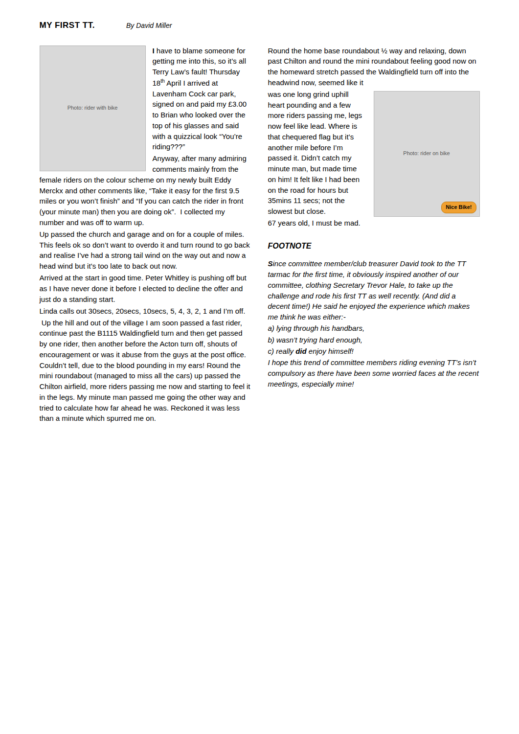MY FIRST TT.
By David Miller
Photo: rider with bike
I have to blame someone for getting me into this, so it’s all Terry Law’s fault! Thursday 18th April I arrived at Lavenham Cock car park, signed on and paid my £3.00 to Brian who looked over the top of his glasses and said with a quizzical look “You’re riding???”
Anyway, after many admiring comments mainly from the female riders on the colour scheme on my newly built Eddy Merckx and other comments like, “Take it easy for the first 9.5 miles or you won’t finish” and “If you can catch the rider in front (your minute man) then you are doing ok”. I collected my number and was off to warm up.
Up passed the church and garage and on for a couple of miles. This feels ok so don’t want to overdo it and turn round to go back and realise I’ve had a strong tail wind on the way out and now a head wind but it’s too late to back out now.
Arrived at the start in good time. Peter Whitley is pushing off but as I have never done it before I elected to decline the offer and just do a standing start.
Linda calls out 30secs, 20secs, 10secs, 5, 4, 3, 2, 1 and I’m off.
Up the hill and out of the village I am soon passed a fast rider, continue past the B1115 Waldingfield turn and then get passed by one rider, then another before the Acton turn off, shouts of encouragement or was it abuse from the guys at the post office. Couldn’t tell, due to the blood pounding in my ears! Round the mini roundabout (managed to miss all the cars) up passed the Chilton airfield, more riders passing me now and starting to feel it in the legs. My minute man passed me going the other way and tried to calculate how far ahead he was. Reckoned it was less than a minute which spurred me on.
Round the home base roundabout ½ way and relaxing, down past Chilton and round the mini roundabout feeling good now on the homeward stretch passed the Waldingfield turn off into the headwind now, seemed like it
Photo: rider on bike Nice Bike!
was one long grind uphill heart pounding and a few more riders passing me, legs now feel like lead. Where is that chequered flag but it’s another mile before I’m passed it. Didn’t catch my minute man, but made time on him! It felt like I had been on the road for hours but 35mins 11 secs; not the slowest but close.
67 years old, I must be mad.
FOOTNOTE
Since committee member/club treasurer David took to the TT tarmac for the first time, it obviously inspired another of our committee, clothing Secretary Trevor Hale, to take up the challenge and rode his first TT as well recently. (And did a decent time!) He said he enjoyed the experience which makes me think he was either:-
a) lying through his handbars,
b) wasn’t trying hard enough,
c) really did enjoy himself!
I hope this trend of committee members riding evening TT’s isn’t compulsory as there have been some worried faces at the recent meetings, especially mine!